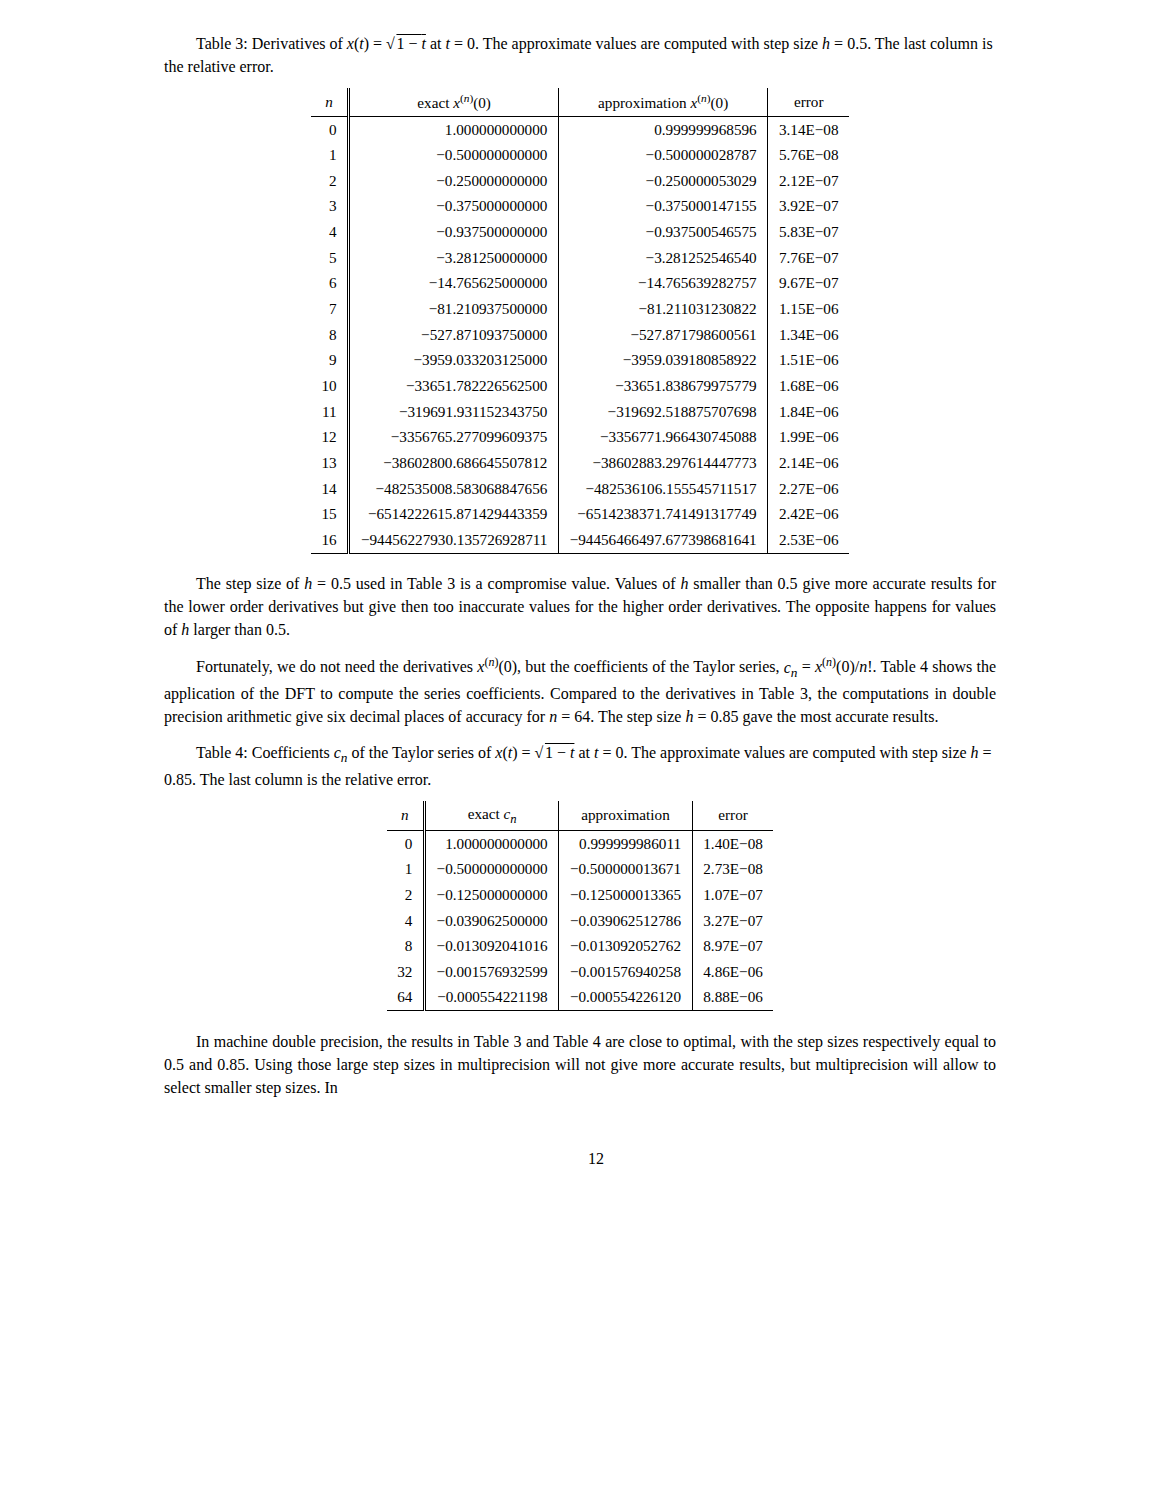Table 3: Derivatives of x(t) = √1 − t at t = 0. The approximate values are computed with step size h = 0.5. The last column is the relative error.
| n | exact x ( n ) (0) | approximation x ( n ) (0) | error |
| --- | --- | --- | --- |
| 0 | 1.000000000000 | 0.999999968596 | 3.14E−08 |
| 1 | −0.500000000000 | −0.500000028787 | 5.76E−08 |
| 2 | −0.250000000000 | −0.250000053029 | 2.12E−07 |
| 3 | −0.375000000000 | −0.375000147155 | 3.92E−07 |
| 4 | −0.937500000000 | −0.937500546575 | 5.83E−07 |
| 5 | −3.281250000000 | −3.281252546540 | 7.76E−07 |
| 6 | −14.765625000000 | −14.765639282757 | 9.67E−07 |
| 7 | −81.210937500000 | −81.211031230822 | 1.15E−06 |
| 8 | −527.871093750000 | −527.871798600561 | 1.34E−06 |
| 9 | −3959.033203125000 | −3959.039180858922 | 1.51E−06 |
| 10 | −33651.782226562500 | −33651.838679975779 | 1.68E−06 |
| 11 | −319691.931152343750 | −319692.518875707698 | 1.84E−06 |
| 12 | −3356765.277099609375 | −3356771.966430745088 | 1.99E−06 |
| 13 | −38602800.686645507812 | −38602883.297614447773 | 2.14E−06 |
| 14 | −482535008.583068847656 | −482536106.155545711517 | 2.27E−06 |
| 15 | −6514222615.871429443359 | −6514238371.741491317749 | 2.42E−06 |
| 16 | −94456227930.135726928711 | −94456466497.677398681641 | 2.53E−06 |
The step size of h = 0.5 used in Table 3 is a compromise value. Values of h smaller than 0.5 give more accurate results for the lower order derivatives but give then too inaccurate values for the higher order derivatives. The opposite happens for values of h larger than 0.5.
Fortunately, we do not need the derivatives x(n)(0), but the coefficients of the Taylor series, cn = x(n)(0)/n!. Table 4 shows the application of the DFT to compute the series coefficients. Compared to the derivatives in Table 3, the computations in double precision arithmetic give six decimal places of accuracy for n = 64. The step size h = 0.85 gave the most accurate results.
Table 4: Coefficients cn of the Taylor series of x(t) = √1 − t at t = 0. The approximate values are computed with step size h = 0.85. The last column is the relative error.
| n | exact c n | approximation | error |
| --- | --- | --- | --- |
| 0 | 1.000000000000 | 0.999999986011 | 1.40E−08 |
| 1 | −0.500000000000 | −0.500000013671 | 2.73E−08 |
| 2 | −0.125000000000 | −0.125000013365 | 1.07E−07 |
| 4 | −0.039062500000 | −0.039062512786 | 3.27E−07 |
| 8 | −0.013092041016 | −0.013092052762 | 8.97E−07 |
| 32 | −0.001576932599 | −0.001576940258 | 4.86E−06 |
| 64 | −0.000554221198 | −0.000554226120 | 8.88E−06 |
In machine double precision, the results in Table 3 and Table 4 are close to optimal, with the step sizes respectively equal to 0.5 and 0.85. Using those large step sizes in multiprecision will not give more accurate results, but multiprecision will allow to select smaller step sizes. In
12